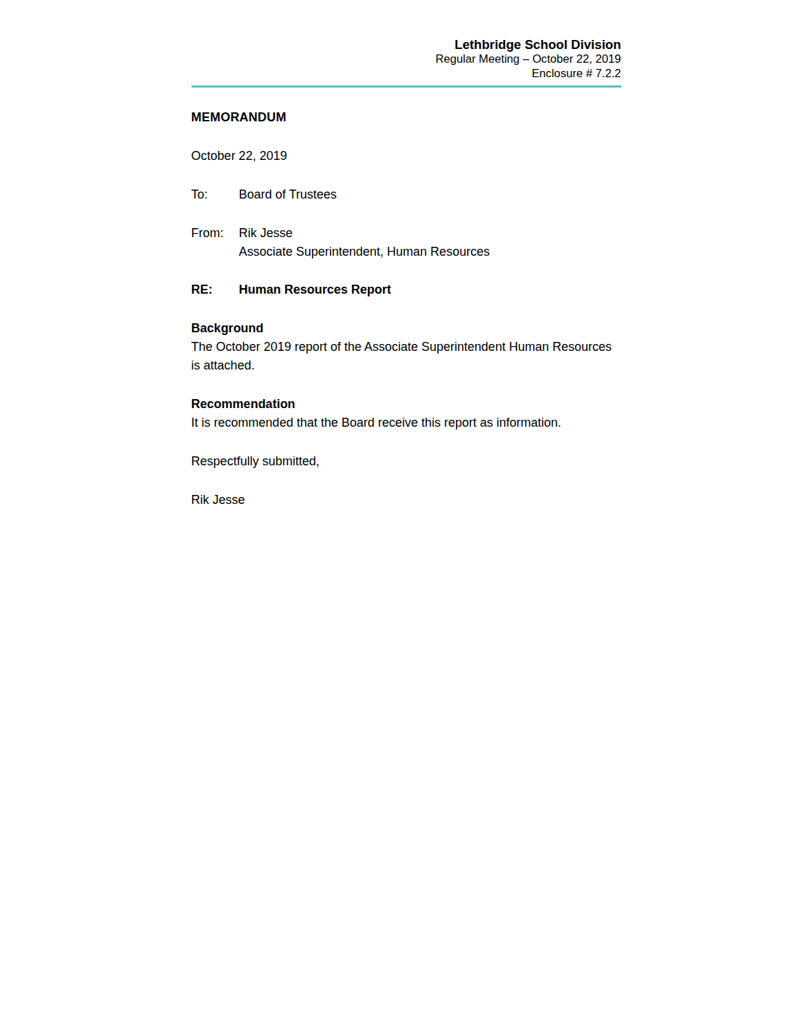Lethbridge School Division
Regular Meeting – October 22, 2019
Enclosure # 7.2.2
MEMORANDUM
October 22, 2019
To:
Board of Trustees
From:
Rik Jesse
Associate Superintendent, Human Resources
RE:
Human Resources Report
Background
The October 2019 report of the Associate Superintendent Human Resources is attached.
Recommendation
It is recommended that the Board receive this report as information.
Respectfully submitted,
Rik Jesse